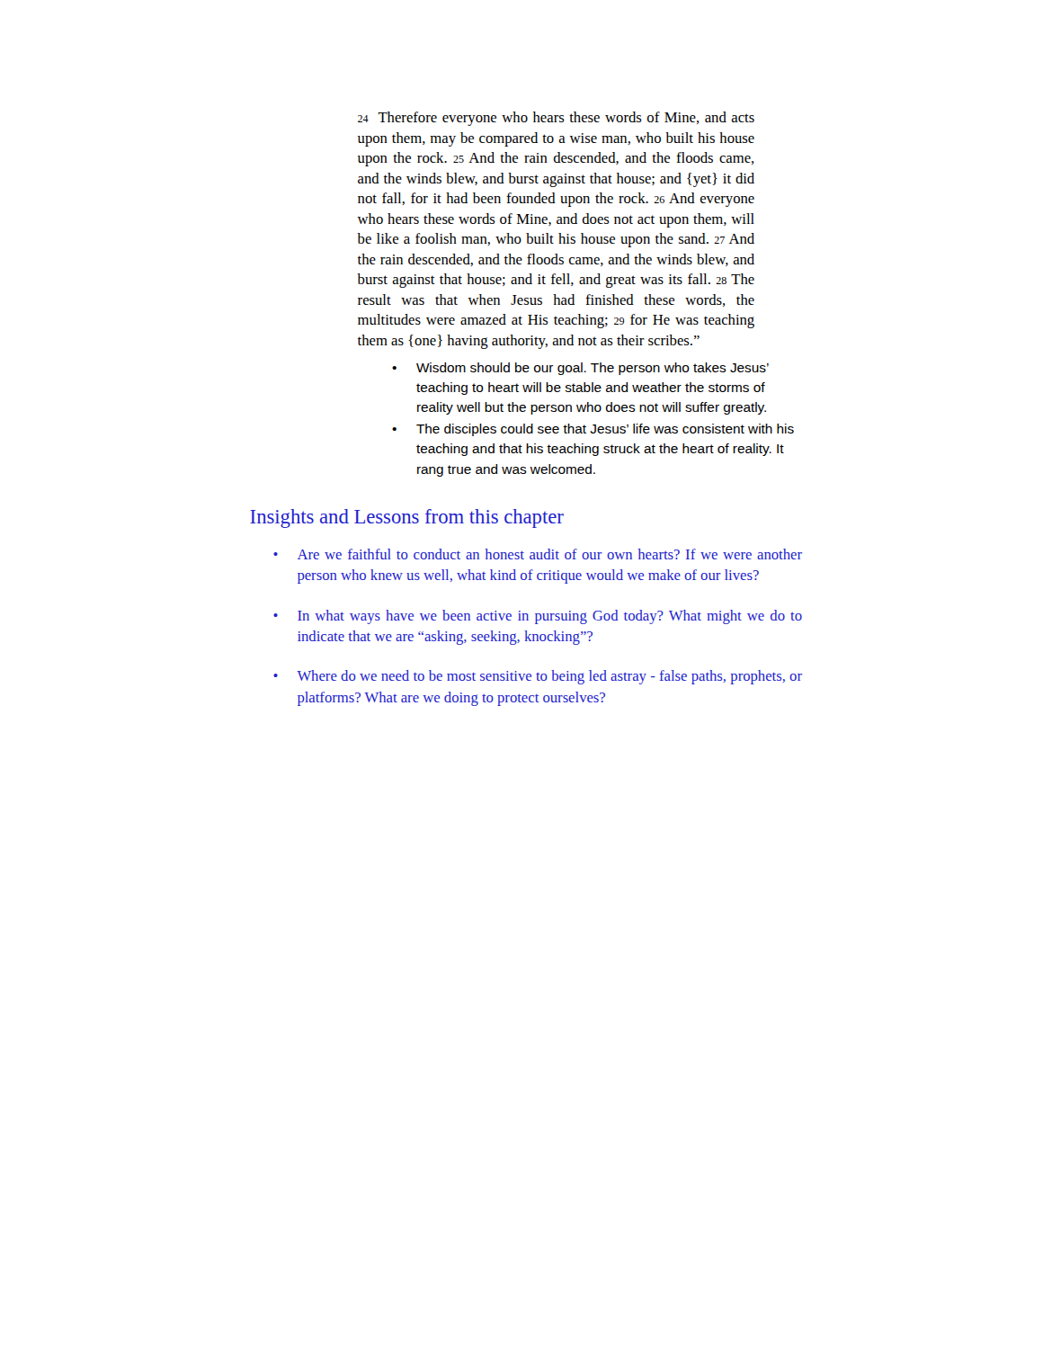24 Therefore everyone who hears these words of Mine, and acts upon them, may be compared to a wise man, who built his house upon the rock. 25 And the rain descended, and the floods came, and the winds blew, and burst against that house; and {yet} it did not fall, for it had been founded upon the rock. 26 And everyone who hears these words of Mine, and does not act upon them, will be like a foolish man, who built his house upon the sand. 27 And the rain descended, and the floods came, and the winds blew, and burst against that house; and it fell, and great was its fall. 28 The result was that when Jesus had finished these words, the multitudes were amazed at His teaching; 29 for He was teaching them as {one} having authority, and not as their scribes.”
Wisdom should be our goal. The person who takes Jesus’ teaching to heart will be stable and weather the storms of reality well but the person who does not will suffer greatly.
The disciples could see that Jesus’ life was consistent with his teaching and that his teaching struck at the heart of reality. It rang true and was welcomed.
Insights and Lessons from this chapter
Are we faithful to conduct an honest audit of our own hearts? If we were another person who knew us well, what kind of critique would we make of our lives?
In what ways have we been active in pursuing God today? What might we do to indicate that we are “asking, seeking, knocking”?
Where do we need to be most sensitive to being led astray - false paths, prophets, or platforms? What are we doing to protect ourselves?